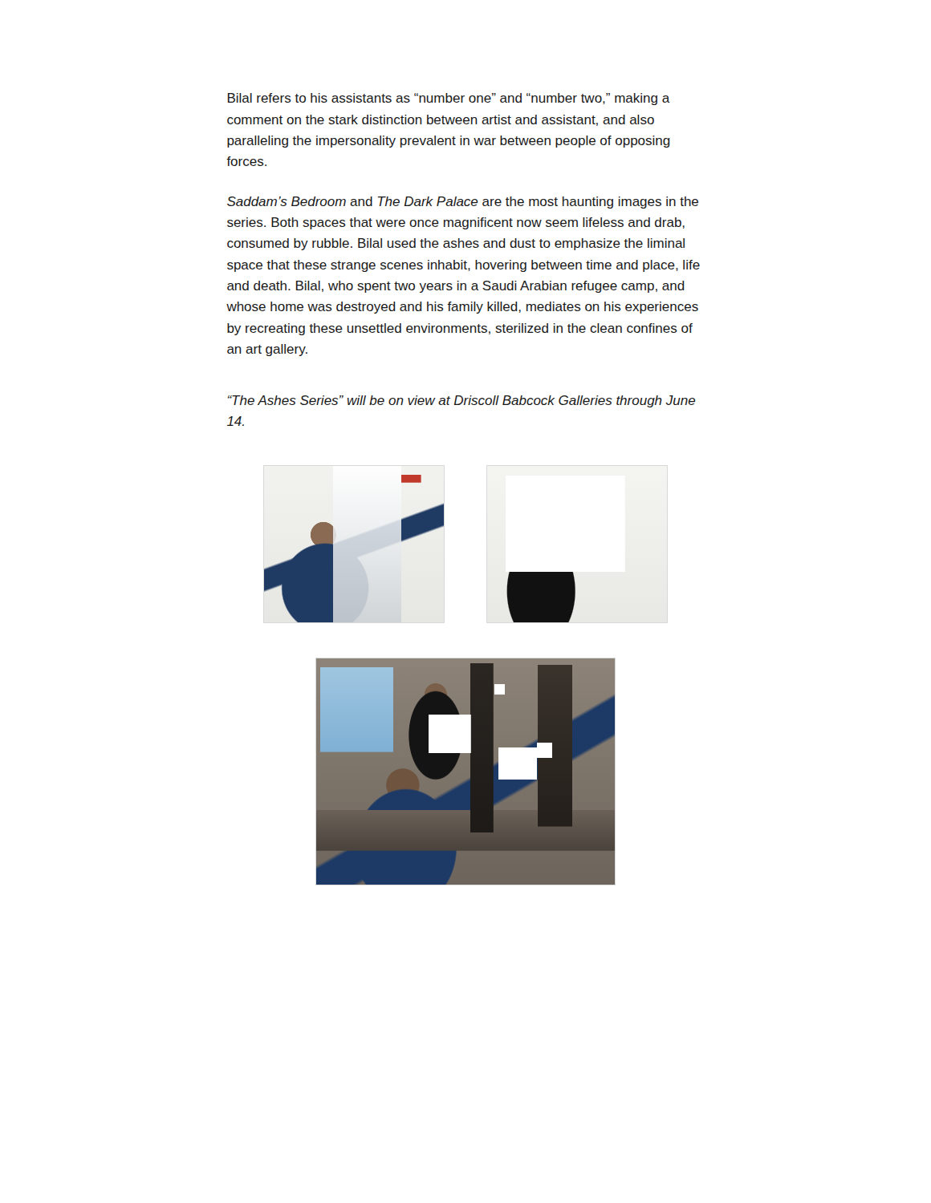Bilal refers to his assistants as “number one” and “number two,” making a comment on the stark distinction between artist and assistant, and also paralleling the impersonality prevalent in war between people of opposing forces.
Saddam’s Bedroom and The Dark Palace are the most haunting images in the series. Both spaces that were once magnificent now seem lifeless and drab, consumed by rubble. Bilal used the ashes and dust to emphasize the liminal space that these strange scenes inhabit, hovering between time and place, life and death. Bilal, who spent two years in a Saudi Arabian refugee camp, and whose home was destroyed and his family killed, mediates on his experiences by recreating these unsettled environments, sterilized in the clean confines of an art gallery.
“The Ashes Series” will be on view at Driscoll Babcock Galleries through June 14.